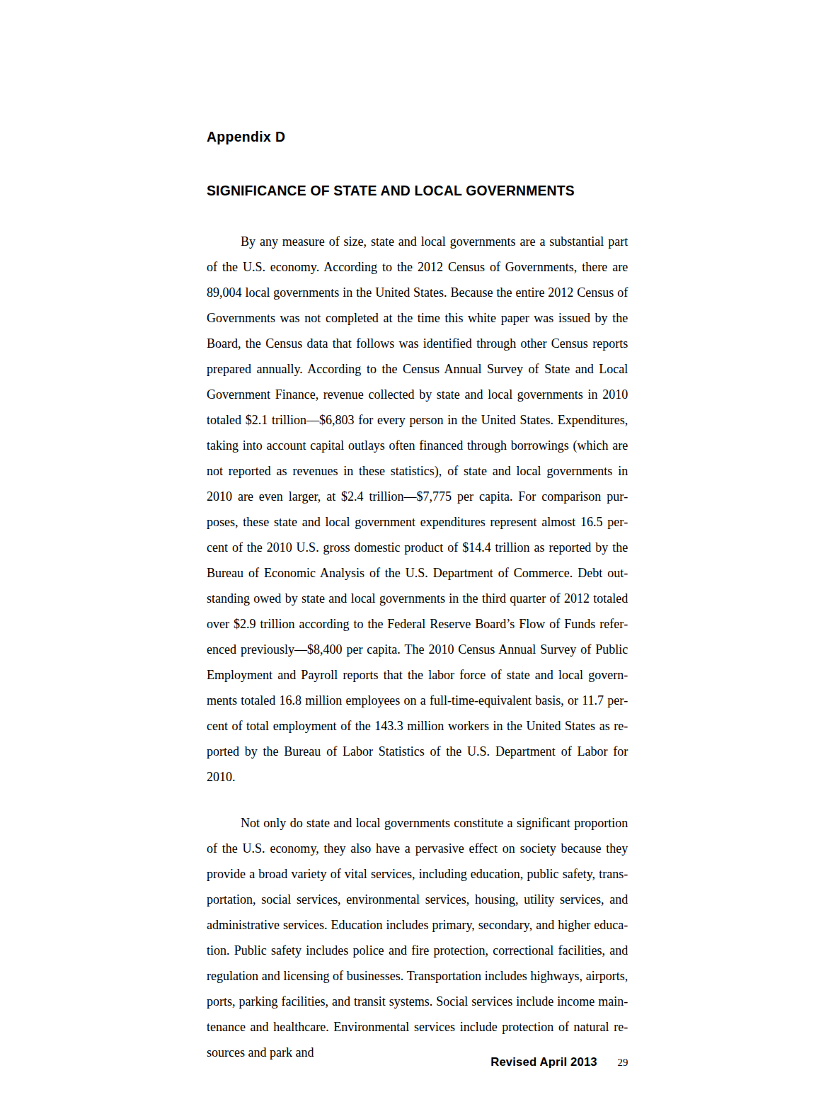Appendix D
SIGNIFICANCE OF STATE AND LOCAL GOVERNMENTS
By any measure of size, state and local governments are a substantial part of the U.S. economy. According to the 2012 Census of Governments, there are 89,004 local governments in the United States. Because the entire 2012 Census of Governments was not completed at the time this white paper was issued by the Board, the Census data that follows was identified through other Census reports prepared annually. According to the Census Annual Survey of State and Local Government Finance, revenue collected by state and local governments in 2010 totaled $2.1 trillion—$6,803 for every person in the United States. Expenditures, taking into account capital outlays often financed through borrowings (which are not reported as revenues in these statistics), of state and local governments in 2010 are even larger, at $2.4 trillion—$7,775 per capita. For comparison purposes, these state and local government expenditures represent almost 16.5 percent of the 2010 U.S. gross domestic product of $14.4 trillion as reported by the Bureau of Economic Analysis of the U.S. Department of Commerce. Debt outstanding owed by state and local governments in the third quarter of 2012 totaled over $2.9 trillion according to the Federal Reserve Board’s Flow of Funds referenced previously—$8,400 per capita. The 2010 Census Annual Survey of Public Employment and Payroll reports that the labor force of state and local governments totaled 16.8 million employees on a full-time-equivalent basis, or 11.7 percent of total employment of the 143.3 million workers in the United States as reported by the Bureau of Labor Statistics of the U.S. Department of Labor for 2010.
Not only do state and local governments constitute a significant proportion of the U.S. economy, they also have a pervasive effect on society because they provide a broad variety of vital services, including education, public safety, transportation, social services, environmental services, housing, utility services, and administrative services. Education includes primary, secondary, and higher education. Public safety includes police and fire protection, correctional facilities, and regulation and licensing of businesses. Transportation includes highways, airports, ports, parking facilities, and transit systems. Social services include income maintenance and healthcare. Environmental services include protection of natural resources and park and
Revised April 201329